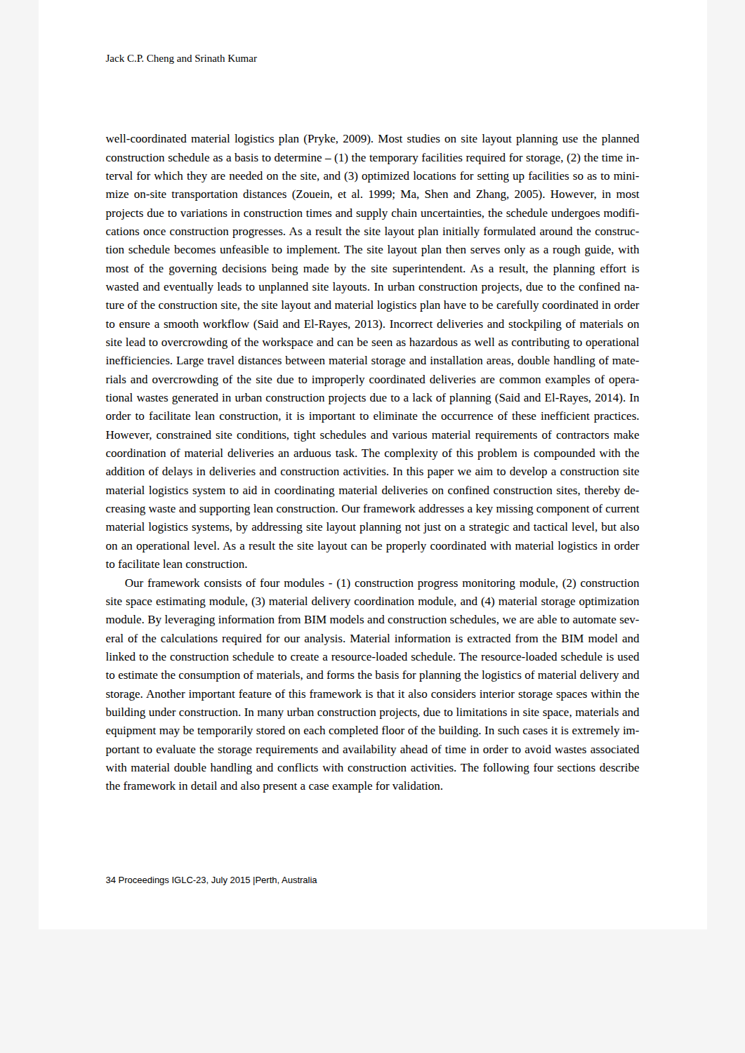Jack C.P. Cheng and Srinath Kumar
well-coordinated material logistics plan (Pryke, 2009). Most studies on site layout planning use the planned construction schedule as a basis to determine – (1) the temporary facilities required for storage, (2) the time interval for which they are needed on the site, and (3) optimized locations for setting up facilities so as to minimize on-site transportation distances (Zouein, et al. 1999; Ma, Shen and Zhang, 2005). However, in most projects due to variations in construction times and supply chain uncertainties, the schedule undergoes modifications once construction progresses. As a result the site layout plan initially formulated around the construction schedule becomes unfeasible to implement. The site layout plan then serves only as a rough guide, with most of the governing decisions being made by the site superintendent. As a result, the planning effort is wasted and eventually leads to unplanned site layouts. In urban construction projects, due to the confined nature of the construction site, the site layout and material logistics plan have to be carefully coordinated in order to ensure a smooth workflow (Said and El-Rayes, 2013). Incorrect deliveries and stockpiling of materials on site lead to overcrowding of the workspace and can be seen as hazardous as well as contributing to operational inefficiencies. Large travel distances between material storage and installation areas, double handling of materials and overcrowding of the site due to improperly coordinated deliveries are common examples of operational wastes generated in urban construction projects due to a lack of planning (Said and El-Rayes, 2014). In order to facilitate lean construction, it is important to eliminate the occurrence of these inefficient practices. However, constrained site conditions, tight schedules and various material requirements of contractors make coordination of material deliveries an arduous task. The complexity of this problem is compounded with the addition of delays in deliveries and construction activities. In this paper we aim to develop a construction site material logistics system to aid in coordinating material deliveries on confined construction sites, thereby decreasing waste and supporting lean construction. Our framework addresses a key missing component of current material logistics systems, by addressing site layout planning not just on a strategic and tactical level, but also on an operational level. As a result the site layout can be properly coordinated with material logistics in order to facilitate lean construction.
Our framework consists of four modules - (1) construction progress monitoring module, (2) construction site space estimating module, (3) material delivery coordination module, and (4) material storage optimization module. By leveraging information from BIM models and construction schedules, we are able to automate several of the calculations required for our analysis. Material information is extracted from the BIM model and linked to the construction schedule to create a resource-loaded schedule. The resource-loaded schedule is used to estimate the consumption of materials, and forms the basis for planning the logistics of material delivery and storage. Another important feature of this framework is that it also considers interior storage spaces within the building under construction. In many urban construction projects, due to limitations in site space, materials and equipment may be temporarily stored on each completed floor of the building. In such cases it is extremely important to evaluate the storage requirements and availability ahead of time in order to avoid wastes associated with material double handling and conflicts with construction activities. The following four sections describe the framework in detail and also present a case example for validation.
34 Proceedings IGLC-23, July 2015 |Perth, Australia